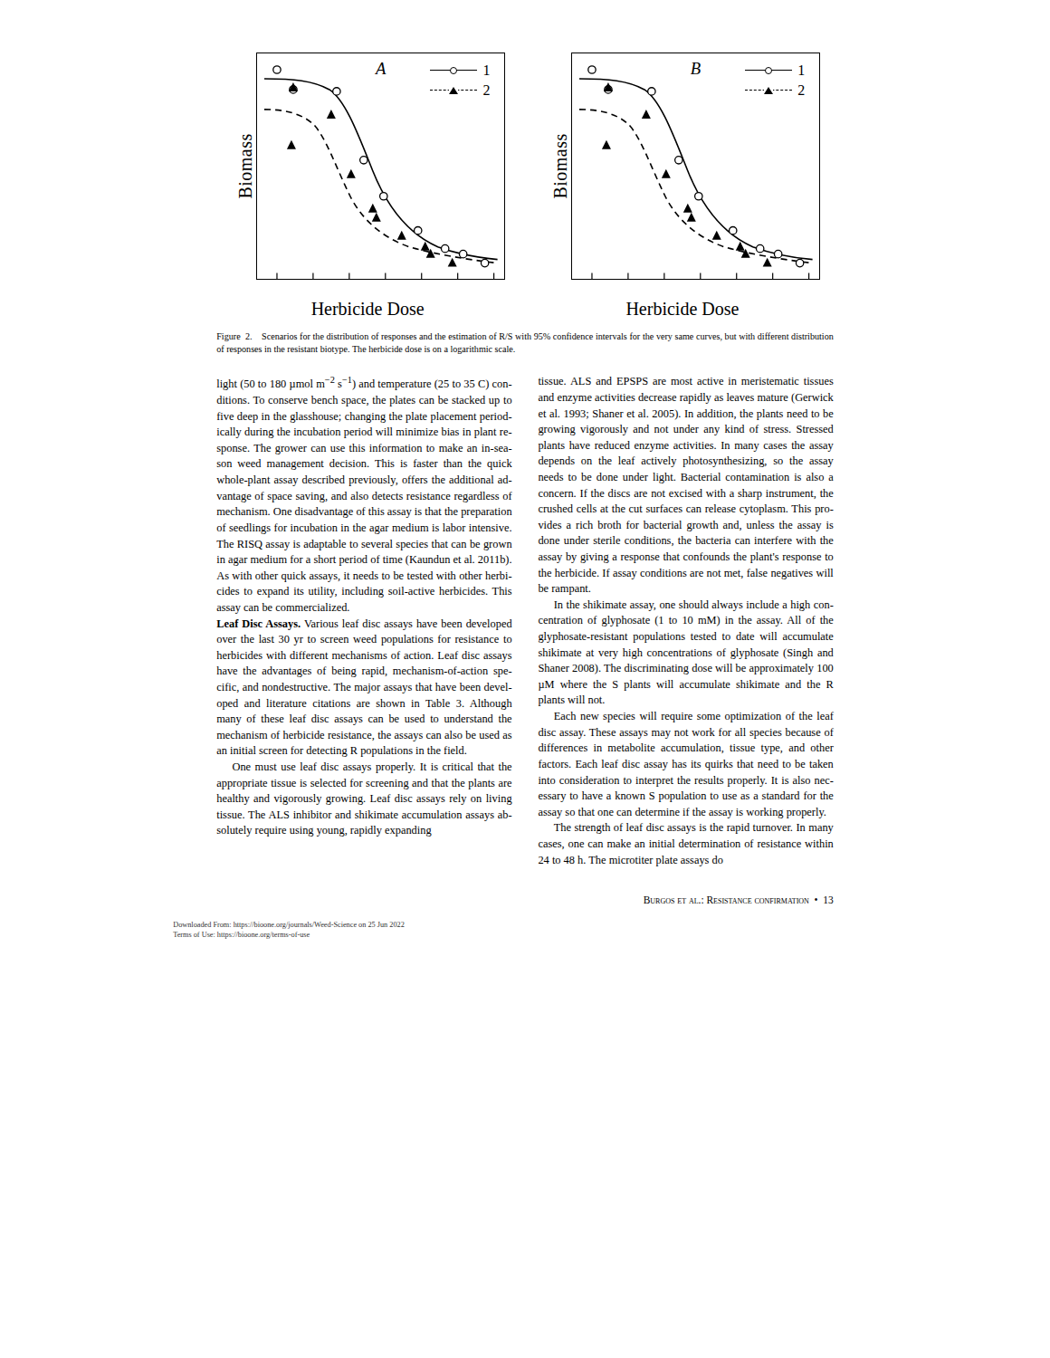Biomass
A
1
2
Herbicide Dose
Biomass
B
1
2
Herbicide Dose
Figure 2. Scenarios for the distribution of responses and the estimation of R/S with 95% confidence intervals for the very same curves, but with different distribution of responses in the resistant biotype. The herbicide dose is on a logarithmic scale.
light (50 to 180 µmol m−2 s−1) and temperature (25 to 35 C) conditions. To conserve bench space, the plates can be stacked up to five deep in the glasshouse; changing the plate placement periodically during the incubation period will minimize bias in plant response. The grower can use this information to make an in-season weed management decision. This is faster than the quick whole-plant assay described previously, offers the additional advantage of space saving, and also detects resistance regardless of mechanism. One disadvantage of this assay is that the preparation of seedlings for incubation in the agar medium is labor intensive. The RISQ assay is adaptable to several species that can be grown in agar medium for a short period of time (Kaundun et al. 2011b). As with other quick assays, it needs to be tested with other herbicides to expand its utility, including soil-active herbicides. This assay can be commercialized.
Leaf Disc Assays.
Various leaf disc assays have been developed over the last 30 yr to screen weed populations for resistance to herbicides with different mechanisms of action. Leaf disc assays have the advantages of being rapid, mechanism-of-action specific, and nondestructive. The major assays that have been developed and literature citations are shown in Table 3. Although many of these leaf disc assays can be used to understand the mechanism of herbicide resistance, the assays can also be used as an initial screen for detecting R populations in the field.
One must use leaf disc assays properly. It is critical that the appropriate tissue is selected for screening and that the plants are healthy and vigorously growing. Leaf disc assays rely on living tissue. The ALS inhibitor and shikimate accumulation assays absolutely require using young, rapidly expanding
tissue. ALS and EPSPS are most active in meristematic tissues and enzyme activities decrease rapidly as leaves mature (Gerwick et al. 1993; Shaner et al. 2005). In addition, the plants need to be growing vigorously and not under any kind of stress. Stressed plants have reduced enzyme activities. In many cases the assay depends on the leaf actively photosynthesizing, so the assay needs to be done under light. Bacterial contamination is also a concern. If the discs are not excised with a sharp instrument, the crushed cells at the cut surfaces can release cytoplasm. This provides a rich broth for bacterial growth and, unless the assay is done under sterile conditions, the bacteria can interfere with the assay by giving a response that confounds the plant's response to the herbicide. If assay conditions are not met, false negatives will be rampant.
In the shikimate assay, one should always include a high concentration of glyphosate (1 to 10 mM) in the assay. All of the glyphosate-resistant populations tested to date will accumulate shikimate at very high concentrations of glyphosate (Singh and Shaner 2008). The discriminating dose will be approximately 100 µM where the S plants will accumulate shikimate and the R plants will not.
Each new species will require some optimization of the leaf disc assay. These assays may not work for all species because of differences in metabolite accumulation, tissue type, and other factors. Each leaf disc assay has its quirks that need to be taken into consideration to interpret the results properly. It is also necessary to have a known S population to use as a standard for the assay so that one can determine if the assay is working properly.
The strength of leaf disc assays is the rapid turnover. In many cases, one can make an initial determination of resistance within 24 to 48 h. The microtiter plate assays do
Burgos et al.: Resistance confirmation • 13
Downloaded From: https://bioone.org/journals/Weed-Science on 25 Jun 2022
Terms of Use: https://bioone.org/terms-of-use